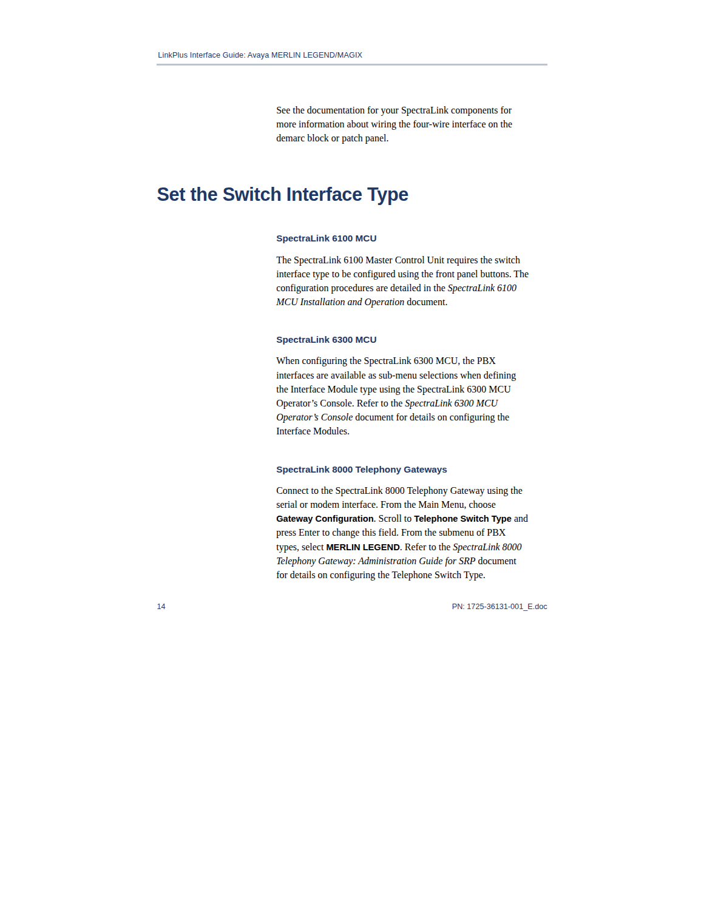LinkPlus Interface Guide: Avaya MERLIN LEGEND/MAGIX
See the documentation for your SpectraLink components for more information about wiring the four-wire interface on the demarc block or patch panel.
Set the Switch Interface Type
SpectraLink 6100 MCU
The SpectraLink 6100 Master Control Unit requires the switch interface type to be configured using the front panel buttons. The configuration procedures are detailed in the SpectraLink 6100 MCU Installation and Operation document.
SpectraLink 6300 MCU
When configuring the SpectraLink 6300 MCU, the PBX interfaces are available as sub-menu selections when defining the Interface Module type using the SpectraLink 6300 MCU Operator’s Console. Refer to the SpectraLink 6300 MCU Operator’s Console document for details on configuring the Interface Modules.
SpectraLink 8000 Telephony Gateways
Connect to the SpectraLink 8000 Telephony Gateway using the serial or modem interface. From the Main Menu, choose Gateway Configuration. Scroll to Telephone Switch Type and press Enter to change this field. From the submenu of PBX types, select MERLIN LEGEND. Refer to the SpectraLink 8000 Telephony Gateway: Administration Guide for SRP document for details on configuring the Telephone Switch Type.
14
PN: 1725-36131-001_E.doc